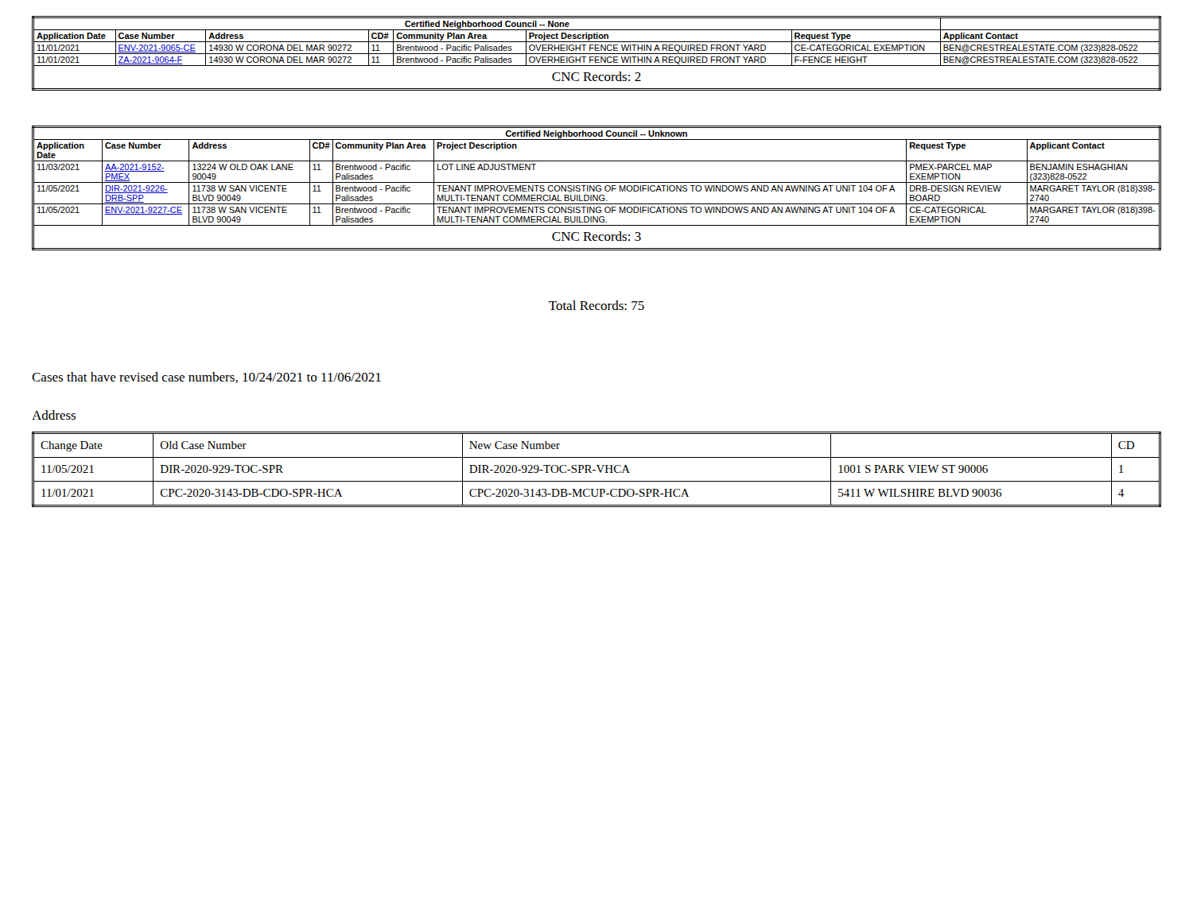| Certified Neighborhood Council -- None |
| --- |
| Application Date | Case Number | Address | CD# | Community Plan Area | Project Description | Request Type | Applicant Contact |
| 11/01/2021 | ENV-2021-9065-CE | 14930 W CORONA DEL MAR 90272 | 11 | Brentwood - Pacific Palisades | OVERHEIGHT FENCE WITHIN A REQUIRED FRONT YARD | CE-CATEGORICAL EXEMPTION | BEN@CRESTREALESTATE.COM (323)828-0522 |
| 11/01/2021 | ZA-2021-9064-F | 14930 W CORONA DEL MAR 90272 | 11 | Brentwood - Pacific Palisades | OVERHEIGHT FENCE WITHIN A REQUIRED FRONT YARD | F-FENCE HEIGHT | BEN@CRESTREALESTATE.COM (323)828-0522 |
| CNC Records: 2 |
| Certified Neighborhood Council -- Unknown |
| --- |
| Application Date | Case Number | Address | CD# | Community Plan Area | Project Description | Request Type | Applicant Contact |
| 11/03/2021 | AA-2021-9152-PMEX | 13224 W OLD OAK LANE 90049 | 11 | Brentwood - Pacific Palisades | LOT LINE ADJUSTMENT | PMEX-PARCEL MAP EXEMPTION | BENJAMIN ESHAGHIAN (323)828-0522 |
| 11/05/2021 | DIR-2021-9226-DRB-SPP | 11738 W SAN VICENTE BLVD 90049 | 11 | Brentwood - Pacific Palisades | TENANT IMPROVEMENTS CONSISTING OF MODIFICATIONS TO WINDOWS AND AN AWNING AT UNIT 104 OF A MULTI-TENANT COMMERCIAL BUILDING. | DRB-DESIGN REVIEW BOARD | MARGARET TAYLOR (818)398-2740 |
| 11/05/2021 | ENV-2021-9227-CE | 11738 W SAN VICENTE BLVD 90049 | 11 | Brentwood - Pacific Palisades | TENANT IMPROVEMENTS CONSISTING OF MODIFICATIONS TO WINDOWS AND AN AWNING AT UNIT 104 OF A MULTI-TENANT COMMERCIAL BUILDING. | CE-CATEGORICAL EXEMPTION | MARGARET TAYLOR (818)398-2740 |
| CNC Records: 3 |
Total Records: 75
Cases that have revised case numbers, 10/24/2021 to 11/06/2021
Address
| Change Date | Old Case Number | New Case Number | | CD |
| --- | --- | --- | --- | --- |
| 11/05/2021 | DIR-2020-929-TOC-SPR | DIR-2020-929-TOC-SPR-VHCA | 1001 S PARK VIEW ST 90006 | 1 |
| 11/01/2021 | CPC-2020-3143-DB-CDO-SPR-HCA | CPC-2020-3143-DB-MCUP-CDO-SPR-HCA | 5411 W WILSHIRE BLVD 90036 | 4 |